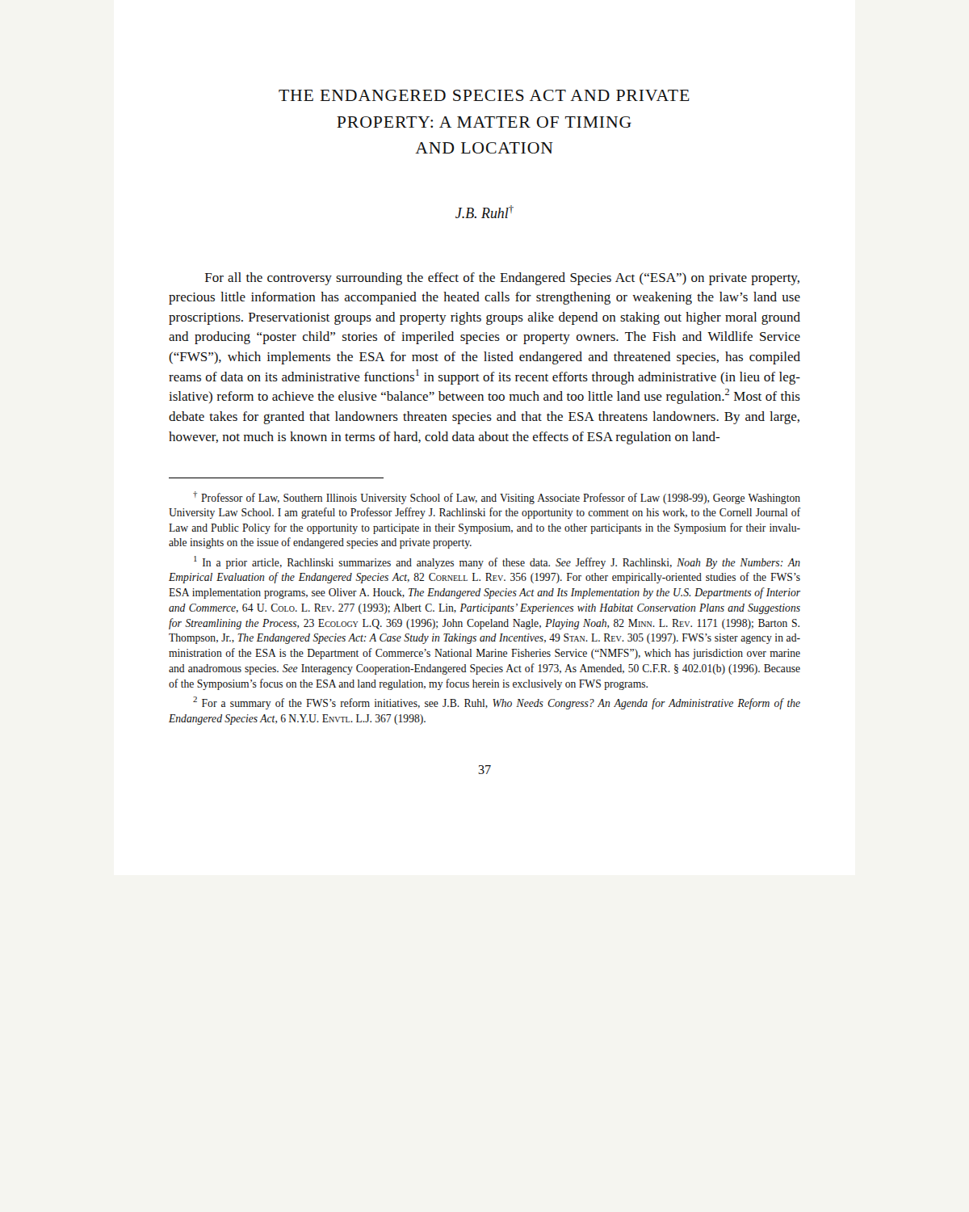The Endangered Species Act and Private
Property: A Matter of Timing
and Location
J.B. Ruhl†
For all the controversy surrounding the effect of the Endangered Species Act (“ESA”) on private property, precious little information has accompanied the heated calls for strengthening or weakening the law’s land use proscriptions. Preservationist groups and property rights groups alike depend on staking out higher moral ground and producing “poster child” stories of imperiled species or property owners. The Fish and Wildlife Service (“FWS”), which implements the ESA for most of the listed endangered and threatened species, has compiled reams of data on its administrative functions1 in support of its recent efforts through administrative (in lieu of legislative) reform to achieve the elusive “balance” between too much and too little land use regulation.2 Most of this debate takes for granted that landowners threaten species and that the ESA threatens landowners. By and large, however, not much is known in terms of hard, cold data about the effects of ESA regulation on land-
† Professor of Law, Southern Illinois University School of Law, and Visiting Associate Professor of Law (1998-99), George Washington University Law School. I am grateful to Professor Jeffrey J. Rachlinski for the opportunity to comment on his work, to the Cornell Journal of Law and Public Policy for the opportunity to participate in their Symposium, and to the other participants in the Symposium for their invaluable insights on the issue of endangered species and private property.
1 In a prior article, Rachlinski summarizes and analyzes many of these data. See Jeffrey J. Rachlinski, Noah By the Numbers: An Empirical Evaluation of the Endangered Species Act, 82 Cornell L. Rev. 356 (1997). For other empirically-oriented studies of the FWS’s ESA implementation programs, see Oliver A. Houck, The Endangered Species Act and Its Implementation by the U.S. Departments of Interior and Commerce, 64 U. Colo. L. Rev. 277 (1993); Albert C. Lin, Participants’ Experiences with Habitat Conservation Plans and Suggestions for Streamlining the Process, 23 Ecology L.Q. 369 (1996); John Copeland Nagle, Playing Noah, 82 Minn. L. Rev. 1171 (1998); Barton S. Thompson, Jr., The Endangered Species Act: A Case Study in Takings and Incentives, 49 Stan. L. Rev. 305 (1997). FWS’s sister agency in administration of the ESA is the Department of Commerce’s National Marine Fisheries Service (“NMFS”), which has jurisdiction over marine and anadromous species. See Interagency Cooperation-Endangered Species Act of 1973, As Amended, 50 C.F.R. § 402.01(b) (1996). Because of the Symposium’s focus on the ESA and land regulation, my focus herein is exclusively on FWS programs.
2 For a summary of the FWS’s reform initiatives, see J.B. Ruhl, Who Needs Congress? An Agenda for Administrative Reform of the Endangered Species Act, 6 N.Y.U. Envtl. L.J. 367 (1998).
37